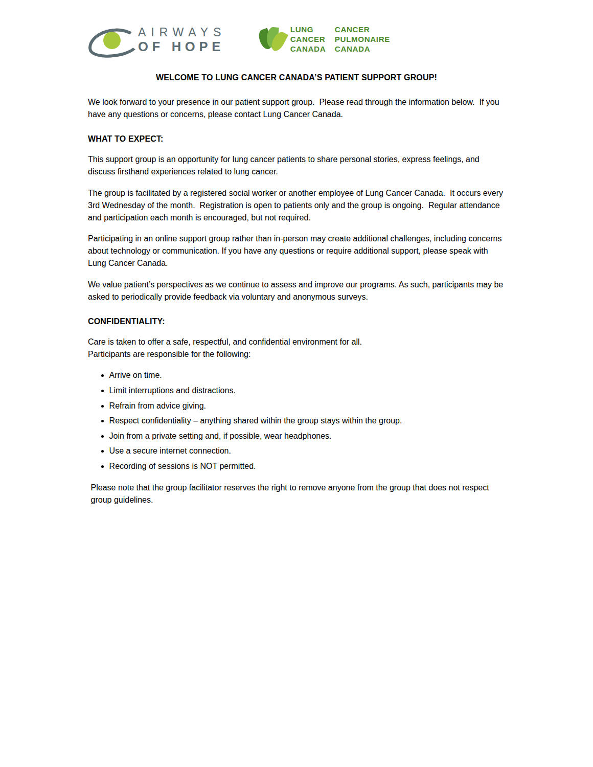AIRWAYS
OF HOPE
LUNG
CANCER
CANADA
CANCER
PULMONAIRE
CANADA
WELCOME TO LUNG CANCER CANADA’S PATIENT SUPPORT GROUP!
We look forward to your presence in our patient support group. Please read through the information below. If you have any questions or concerns, please contact Lung Cancer Canada.
WHAT TO EXPECT:
This support group is an opportunity for lung cancer patients to share personal stories, express feelings, and discuss firsthand experiences related to lung cancer.
The group is facilitated by a registered social worker or another employee of Lung Cancer Canada. It occurs every 3rd Wednesday of the month. Registration is open to patients only and the group is ongoing. Regular attendance and participation each month is encouraged, but not required.
Participating in an online support group rather than in-person may create additional challenges, including concerns about technology or communication. If you have any questions or require additional support, please speak with Lung Cancer Canada.
We value patient’s perspectives as we continue to assess and improve our programs. As such, participants may be asked to periodically provide feedback via voluntary and anonymous surveys.
CONFIDENTIALITY:
Care is taken to offer a safe, respectful, and confidential environment for all.
Participants are responsible for the following:
Arrive on time.
Limit interruptions and distractions.
Refrain from advice giving.
Respect confidentiality – anything shared within the group stays within the group.
Join from a private setting and, if possible, wear headphones.
Use a secure internet connection.
Recording of sessions is NOT permitted.
Please note that the group facilitator reserves the right to remove anyone from the group that does not respect group guidelines.